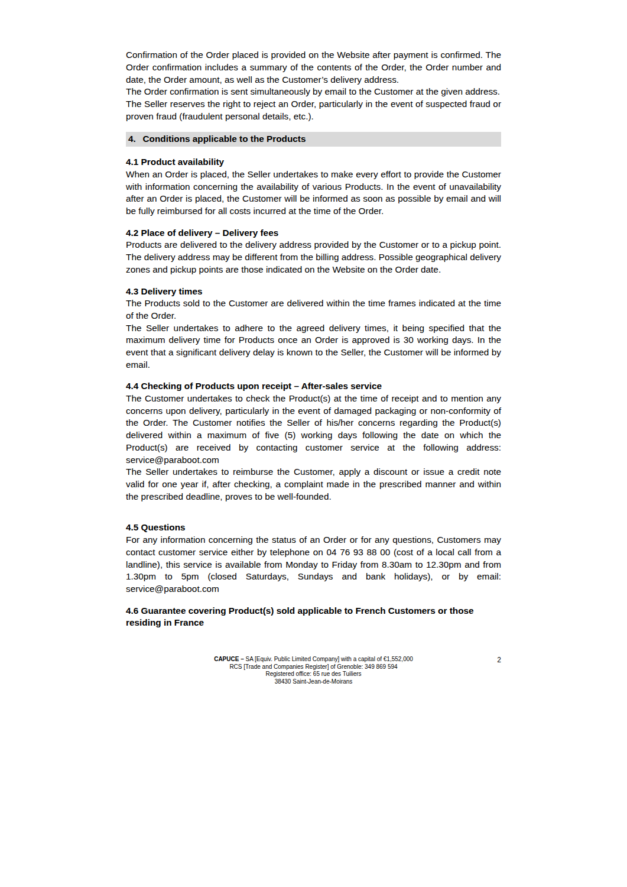Confirmation of the Order placed is provided on the Website after payment is confirmed. The Order confirmation includes a summary of the contents of the Order, the Order number and date, the Order amount, as well as the Customer’s delivery address.
The Order confirmation is sent simultaneously by email to the Customer at the given address.
The Seller reserves the right to reject an Order, particularly in the event of suspected fraud or proven fraud (fraudulent personal details, etc.).
4. Conditions applicable to the Products
4.1 Product availability
When an Order is placed, the Seller undertakes to make every effort to provide the Customer with information concerning the availability of various Products. In the event of unavailability after an Order is placed, the Customer will be informed as soon as possible by email and will be fully reimbursed for all costs incurred at the time of the Order.
4.2 Place of delivery – Delivery fees
Products are delivered to the delivery address provided by the Customer or to a pickup point. The delivery address may be different from the billing address. Possible geographical delivery zones and pickup points are those indicated on the Website on the Order date.
4.3 Delivery times
The Products sold to the Customer are delivered within the time frames indicated at the time of the Order.
The Seller undertakes to adhere to the agreed delivery times, it being specified that the maximum delivery time for Products once an Order is approved is 30 working days. In the event that a significant delivery delay is known to the Seller, the Customer will be informed by email.
4.4 Checking of Products upon receipt – After-sales service
The Customer undertakes to check the Product(s) at the time of receipt and to mention any concerns upon delivery, particularly in the event of damaged packaging or non-conformity of the Order. The Customer notifies the Seller of his/her concerns regarding the Product(s) delivered within a maximum of five (5) working days following the date on which the Product(s) are received by contacting customer service at the following address: service@paraboot.com
The Seller undertakes to reimburse the Customer, apply a discount or issue a credit note valid for one year if, after checking, a complaint made in the prescribed manner and within the prescribed deadline, proves to be well-founded.
4.5 Questions
For any information concerning the status of an Order or for any questions, Customers may contact customer service either by telephone on 04 76 93 88 00 (cost of a local call from a landline), this service is available from Monday to Friday from 8.30am to 12.30pm and from 1.30pm to 5pm (closed Saturdays, Sundays and bank holidays), or by email: service@paraboot.com
4.6 Guarantee covering Product(s) sold applicable to French Customers or those residing in France
2
CAPUCE – SA [Equiv. Public Limited Company] with a capital of €1,552,000
RCS [Trade and Companies Register] of Grenoble: 349 869 594
Registered office: 65 rue des Tuiliers
38430 Saint-Jean-de-Moirans